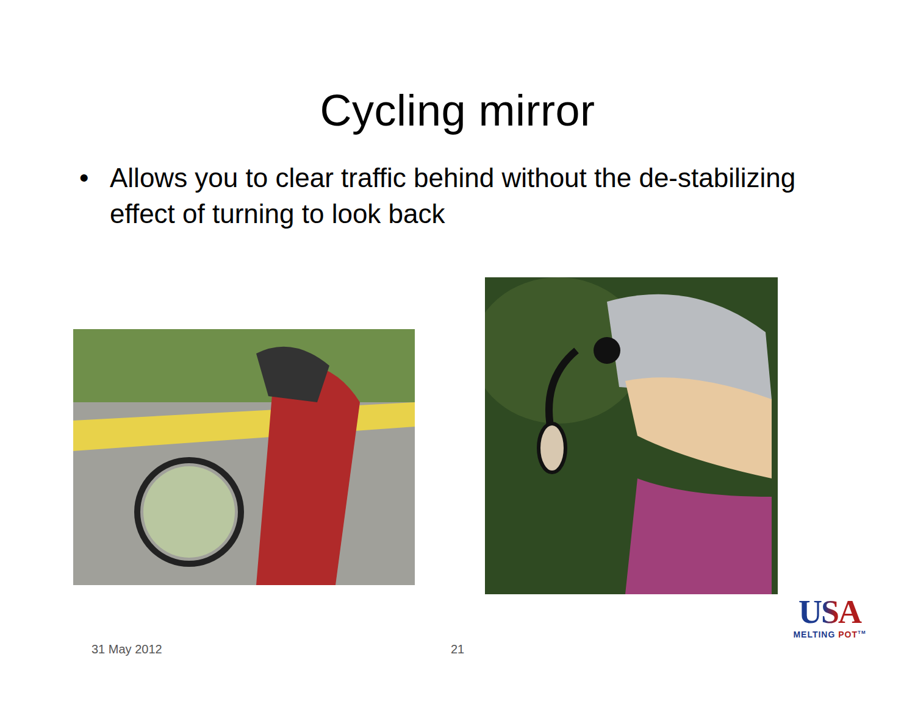Cycling mirror
Allows you to clear traffic behind without the de-stabilizing effect of turning to look back
31 May 2012
21
USA
MELTING POT TM